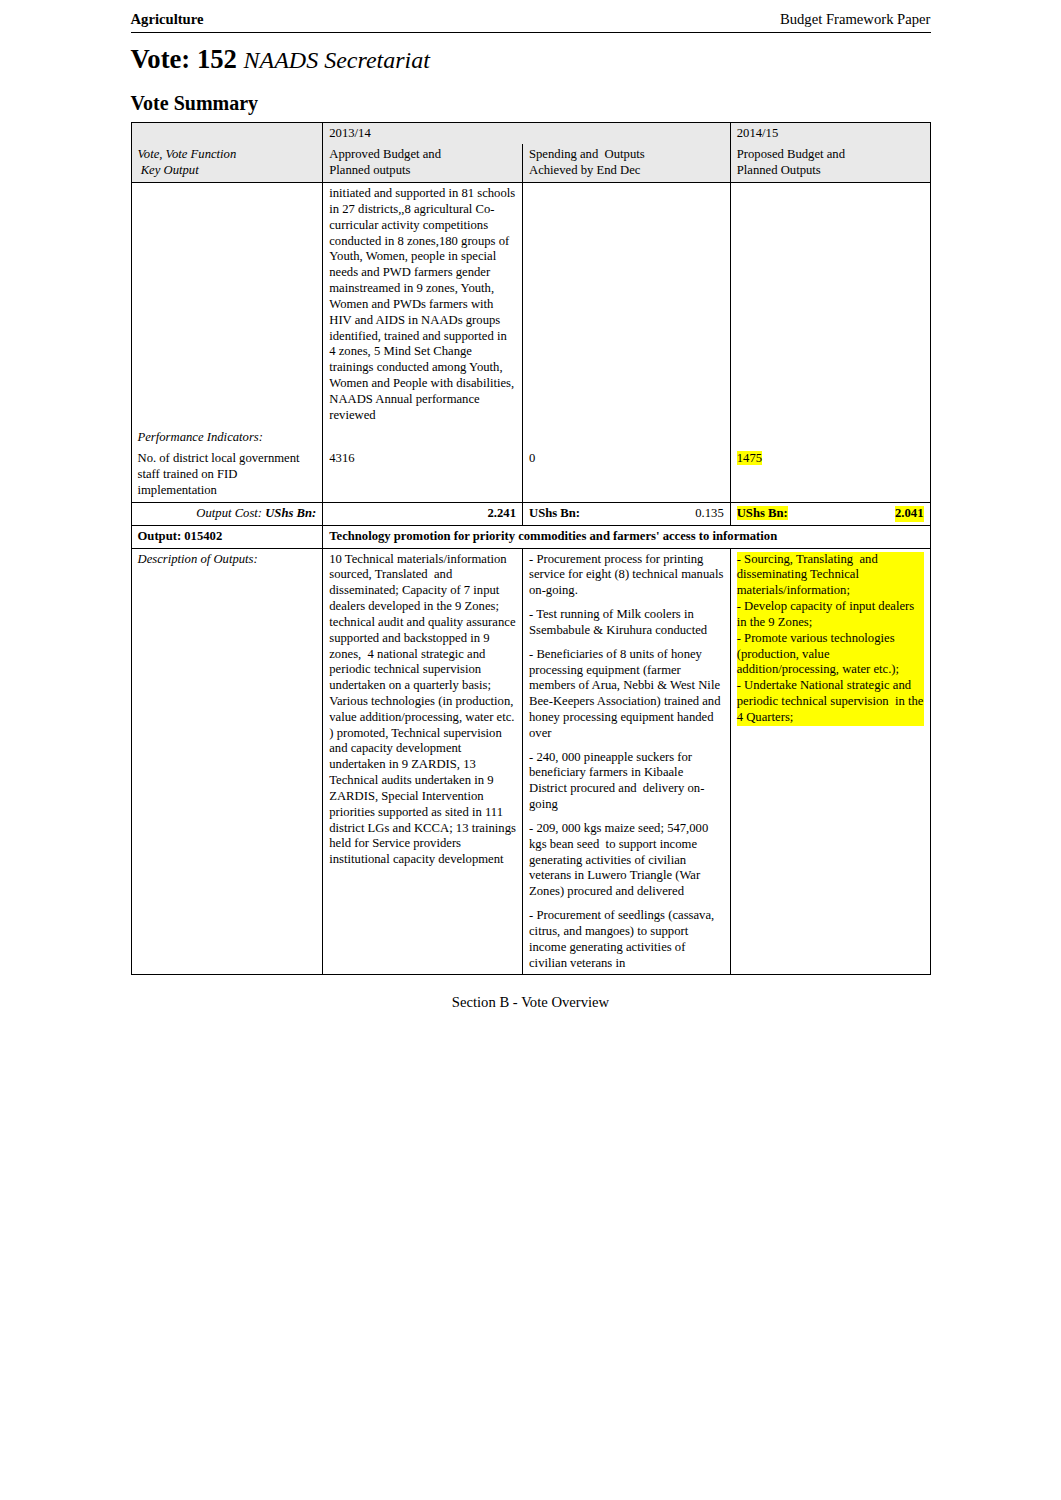Agriculture
Budget Framework Paper
Vote: 152 NAADS Secretariat
Vote Summary
| Vote, Vote Function Key Output | 2013/14 | 2014/15 |
| --- | --- | --- |
| Approved Budget and Planned outputs | Spending and Outputs Achieved by End Dec | Proposed Budget and Planned Outputs |
| | initiated and supported in 81 schools in 27 districts,,8 agricultural Co-curricular activity competitions conducted in 8 zones,180 groups of Youth, Women, people in special needs and PWD farmers gender mainstreamed in 9 zones, Youth, Women and PWDs farmers with HIV and AIDS in NAADs groups identified, trained and supported in 4 zones, 5 Mind Set Change trainings conducted among Youth, Women and People with disabilities, NAADS Annual performance reviewed | | |
| Performance Indicators: | | | |
| No. of district local government staff trained on FID implementation | 4316 | 0 | 1475 |
| Output Cost: UShs Bn: | 2.241 | UShs Bn: 0.135 | UShs Bn: 2.041 |
| Output: 015402 | Technology promotion for priority commodities and farmers' access to information |
| Description of Outputs: | 10 Technical materials/information sourced, Translated and disseminated; Capacity of 7 input dealers developed in the 9 Zones; technical audit and quality assurance supported and backstopped in 9 zones, 4 national strategic and periodic technical supervision undertaken on a quarterly basis; Various technologies (in production, value addition/processing, water etc. ) promoted, Technical supervision and capacity development undertaken in 9 ZARDIS, 13 Technical audits undertaken in 9 ZARDIS, Special Intervention priorities supported as sited in 111 district LGs and KCCA; 13 trainings held for Service providers institutional capacity development | - Procurement process for printing service for eight (8) technical manuals on-going. - Test running of Milk coolers in Ssembabule & Kiruhura conducted - Beneficiaries of 8 units of honey processing equipment (farmer members of Arua, Nebbi & West Nile Bee-Keepers Association) trained and honey processing equipment handed over - 240, 000 pineapple suckers for beneficiary farmers in Kibaale District procured and delivery on-going - 209, 000 kgs maize seed; 547,000 kgs bean seed to support income generating activities of civilian veterans in Luwero Triangle (War Zones) procured and delivered - Procurement of seedlings (cassava, citrus, and mangoes) to support income generating activities of civilian veterans in | - Sourcing, Translating and disseminating Technical materials/information; - Develop capacity of input dealers in the 9 Zones; - Promote various technologies (production, value addition/processing, water etc.); - Undertake National strategic and periodic technical supervision in the 4 Quarters; |
Section B - Vote Overview